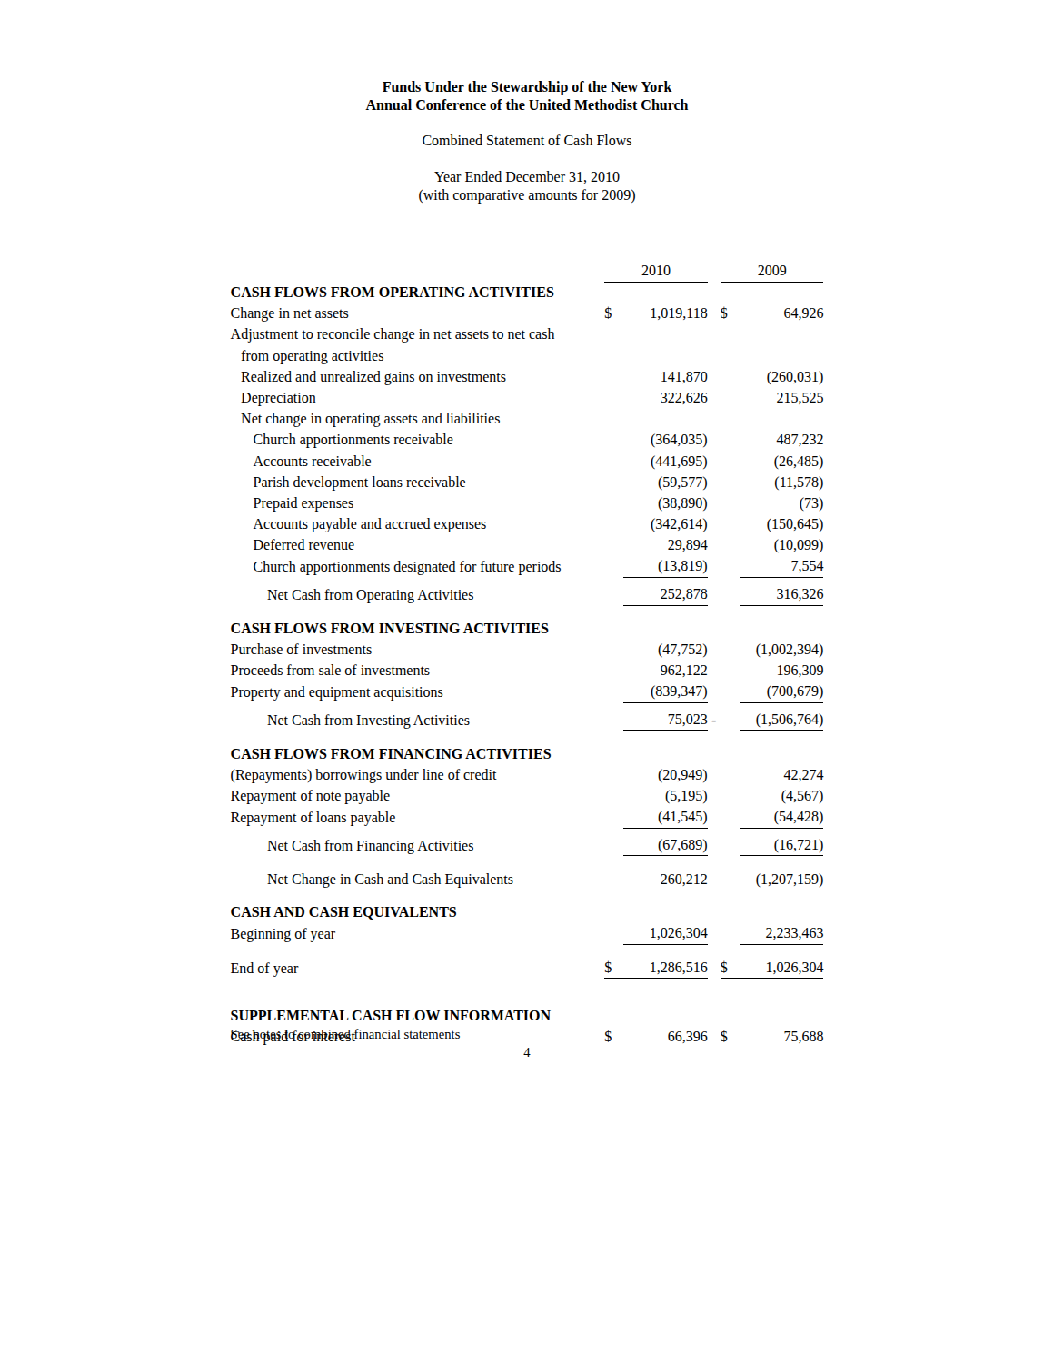Funds Under the Stewardship of the New York
Annual Conference of the United Methodist Church
Combined Statement of Cash Flows
Year Ended December 31, 2010 (with comparative amounts for 2009)
| | 2010 | | 2009 |
| Cash Flows from Operating Activities | | | | | |
| Change in net assets | $ | 1,019,118 | | $ | 64,926 |
| Adjustment to reconcile change in net assets to net cash | | | | | |
| from operating activities | | | | | |
| Realized and unrealized gains on investments | | 141,870 | | | (260,031) |
| Depreciation | | 322,626 | | | 215,525 |
| Net change in operating assets and liabilities | | | | | |
| Church apportionments receivable | | (364,035) | | | 487,232 |
| Accounts receivable | | (441,695) | | | (26,485) |
| Parish development loans receivable | | (59,577) | | | (11,578) |
| Prepaid expenses | | (38,890) | | | (73) |
| Accounts payable and accrued expenses | | (342,614) | | | (150,645) |
| Deferred revenue | | 29,894 | | | (10,099) |
| Church apportionments designated for future periods | | (13,819) | | | 7,554 |
| Net Cash from Operating Activities | | 252,878 | | | 316,326 |
| Cash Flows from Investing Activities | | | | | |
| Purchase of investments | | (47,752) | | | (1,002,394) |
| Proceeds from sale of investments | | 962,122 | | | 196,309 |
| Property and equipment acquisitions | | (839,347) | | | (700,679) |
| Net Cash from Investing Activities | | 75,023 | - | | (1,506,764) |
| Cash Flows from Financing Activities | | | | | |
| (Repayments) borrowings under line of credit | | (20,949) | | | 42,274 |
| Repayment of note payable | | (5,195) | | | (4,567) |
| Repayment of loans payable | | (41,545) | | | (54,428) |
| Net Cash from Financing Activities | | (67,689) | | | (16,721) |
| Net Change in Cash and Cash Equivalents | | 260,212 | | | (1,207,159) |
| Cash and Cash Equivalents | | | | | |
| Beginning of year | | 1,026,304 | | | 2,233,463 |
| End of year | $ | 1,286,516 | | $ | 1,026,304 |
| Supplemental Cash Flow Information | | | | | |
| Cash paid for interest | $ | 66,396 | | $ | 75,688 |
See notes to combined financial statements
4